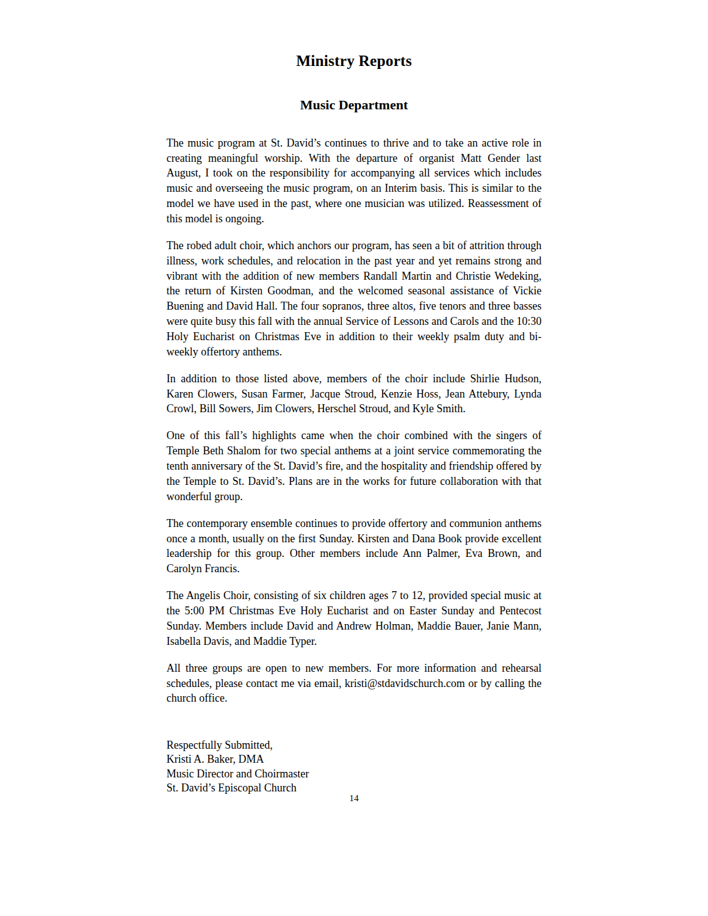Ministry Reports
Music Department
The music program at St. David’s continues to thrive and to take an active role in creating meaningful worship. With the departure of organist Matt Gender last August, I took on the responsibility for accompanying all services which includes music and overseeing the music program, on an Interim basis. This is similar to the model we have used in the past, where one musician was utilized. Reassessment of this model is ongoing.
The robed adult choir, which anchors our program, has seen a bit of attrition through illness, work schedules, and relocation in the past year and yet remains strong and vibrant with the addition of new members Randall Martin and Christie Wedeking, the return of Kirsten Goodman, and the welcomed seasonal assistance of Vickie Buening and David Hall. The four sopranos, three altos, five tenors and three basses were quite busy this fall with the annual Service of Lessons and Carols and the 10:30 Holy Eucharist on Christmas Eve in addition to their weekly psalm duty and biweekly offertory anthems.
In addition to those listed above, members of the choir include Shirlie Hudson, Karen Clowers, Susan Farmer, Jacque Stroud, Kenzie Hoss, Jean Attebury, Lynda Crowl, Bill Sowers, Jim Clowers, Herschel Stroud, and Kyle Smith.
One of this fall’s highlights came when the choir combined with the singers of Temple Beth Shalom for two special anthems at a joint service commemorating the tenth anniversary of the St. David’s fire, and the hospitality and friendship offered by the Temple to St. David’s. Plans are in the works for future collaboration with that wonderful group.
The contemporary ensemble continues to provide offertory and communion anthems once a month, usually on the first Sunday. Kirsten and Dana Book provide excellent leadership for this group. Other members include Ann Palmer, Eva Brown, and Carolyn Francis.
The Angelis Choir, consisting of six children ages 7 to 12, provided special music at the 5:00 PM Christmas Eve Holy Eucharist and on Easter Sunday and Pentecost Sunday. Members include David and Andrew Holman, Maddie Bauer, Janie Mann, Isabella Davis, and Maddie Typer.
All three groups are open to new members. For more information and rehearsal schedules, please contact me via email, kristi@stdavidschurch.com or by calling the church office.
Respectfully Submitted,
Kristi A. Baker, DMA
Music Director and Choirmaster
St. David’s Episcopal Church
14